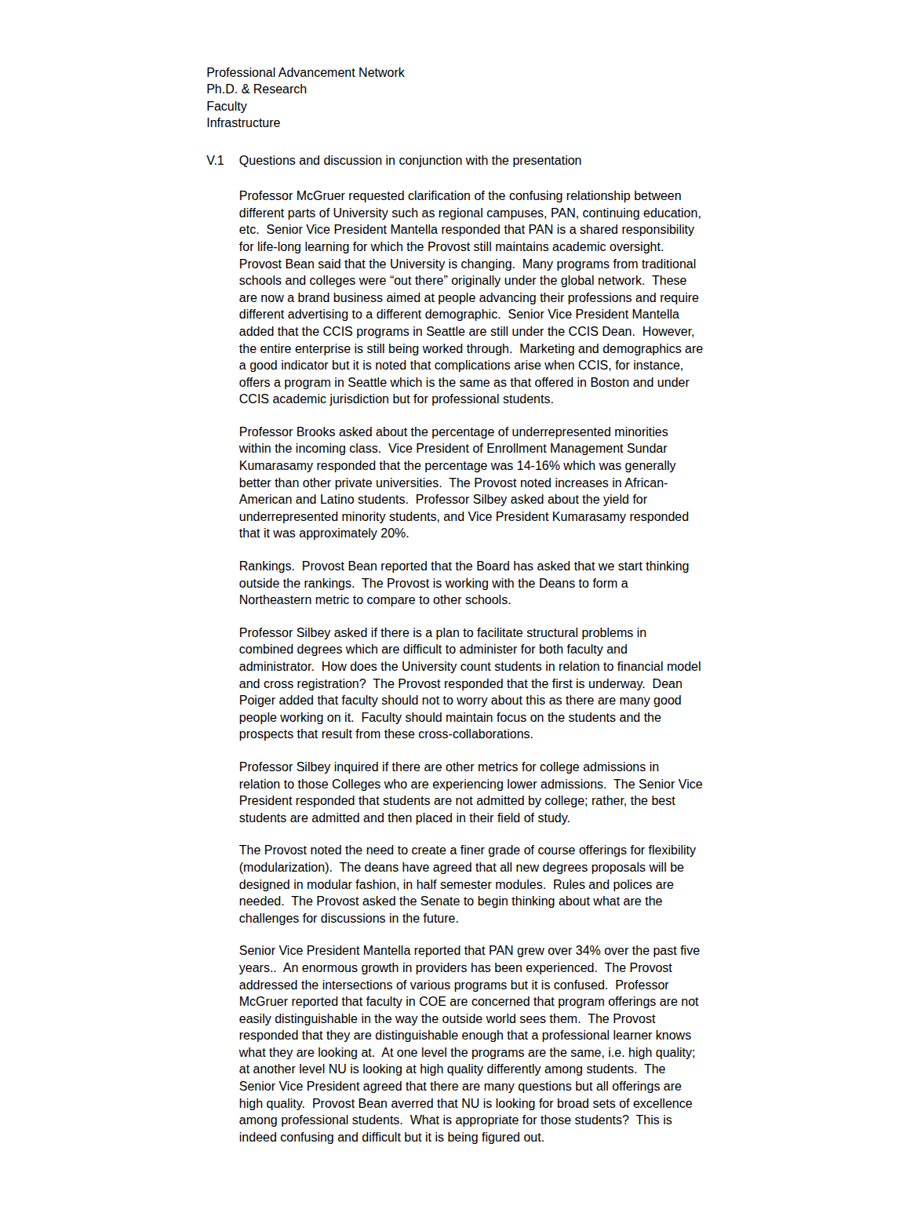Professional Advancement Network
Ph.D. & Research
Faculty
Infrastructure
V.1
Questions and discussion in conjunction with the presentation
Professor McGruer requested clarification of the confusing relationship between different parts of University such as regional campuses, PAN, continuing education, etc. Senior Vice President Mantella responded that PAN is a shared responsibility for life-long learning for which the Provost still maintains academic oversight. Provost Bean said that the University is changing. Many programs from traditional schools and colleges were “out there” originally under the global network. These are now a brand business aimed at people advancing their professions and require different advertising to a different demographic. Senior Vice President Mantella added that the CCIS programs in Seattle are still under the CCIS Dean. However, the entire enterprise is still being worked through. Marketing and demographics are a good indicator but it is noted that complications arise when CCIS, for instance, offers a program in Seattle which is the same as that offered in Boston and under CCIS academic jurisdiction but for professional students.
Professor Brooks asked about the percentage of underrepresented minorities within the incoming class. Vice President of Enrollment Management Sundar Kumarasamy responded that the percentage was 14-16% which was generally better than other private universities. The Provost noted increases in African-American and Latino students. Professor Silbey asked about the yield for underrepresented minority students, and Vice President Kumarasamy responded that it was approximately 20%.
Rankings. Provost Bean reported that the Board has asked that we start thinking outside the rankings. The Provost is working with the Deans to form a Northeastern metric to compare to other schools.
Professor Silbey asked if there is a plan to facilitate structural problems in combined degrees which are difficult to administer for both faculty and administrator. How does the University count students in relation to financial model and cross registration? The Provost responded that the first is underway. Dean Poiger added that faculty should not to worry about this as there are many good people working on it. Faculty should maintain focus on the students and the prospects that result from these cross-collaborations.
Professor Silbey inquired if there are other metrics for college admissions in relation to those Colleges who are experiencing lower admissions. The Senior Vice President responded that students are not admitted by college; rather, the best students are admitted and then placed in their field of study.
The Provost noted the need to create a finer grade of course offerings for flexibility (modularization). The deans have agreed that all new degrees proposals will be designed in modular fashion, in half semester modules. Rules and polices are needed. The Provost asked the Senate to begin thinking about what are the challenges for discussions in the future.
Senior Vice President Mantella reported that PAN grew over 34% over the past five years.. An enormous growth in providers has been experienced. The Provost addressed the intersections of various programs but it is confused. Professor McGruer reported that faculty in COE are concerned that program offerings are not easily distinguishable in the way the outside world sees them. The Provost responded that they are distinguishable enough that a professional learner knows what they are looking at. At one level the programs are the same, i.e. high quality; at another level NU is looking at high quality differently among students. The Senior Vice President agreed that there are many questions but all offerings are high quality. Provost Bean averred that NU is looking for broad sets of excellence among professional students. What is appropriate for those students? This is indeed confusing and difficult but it is being figured out.